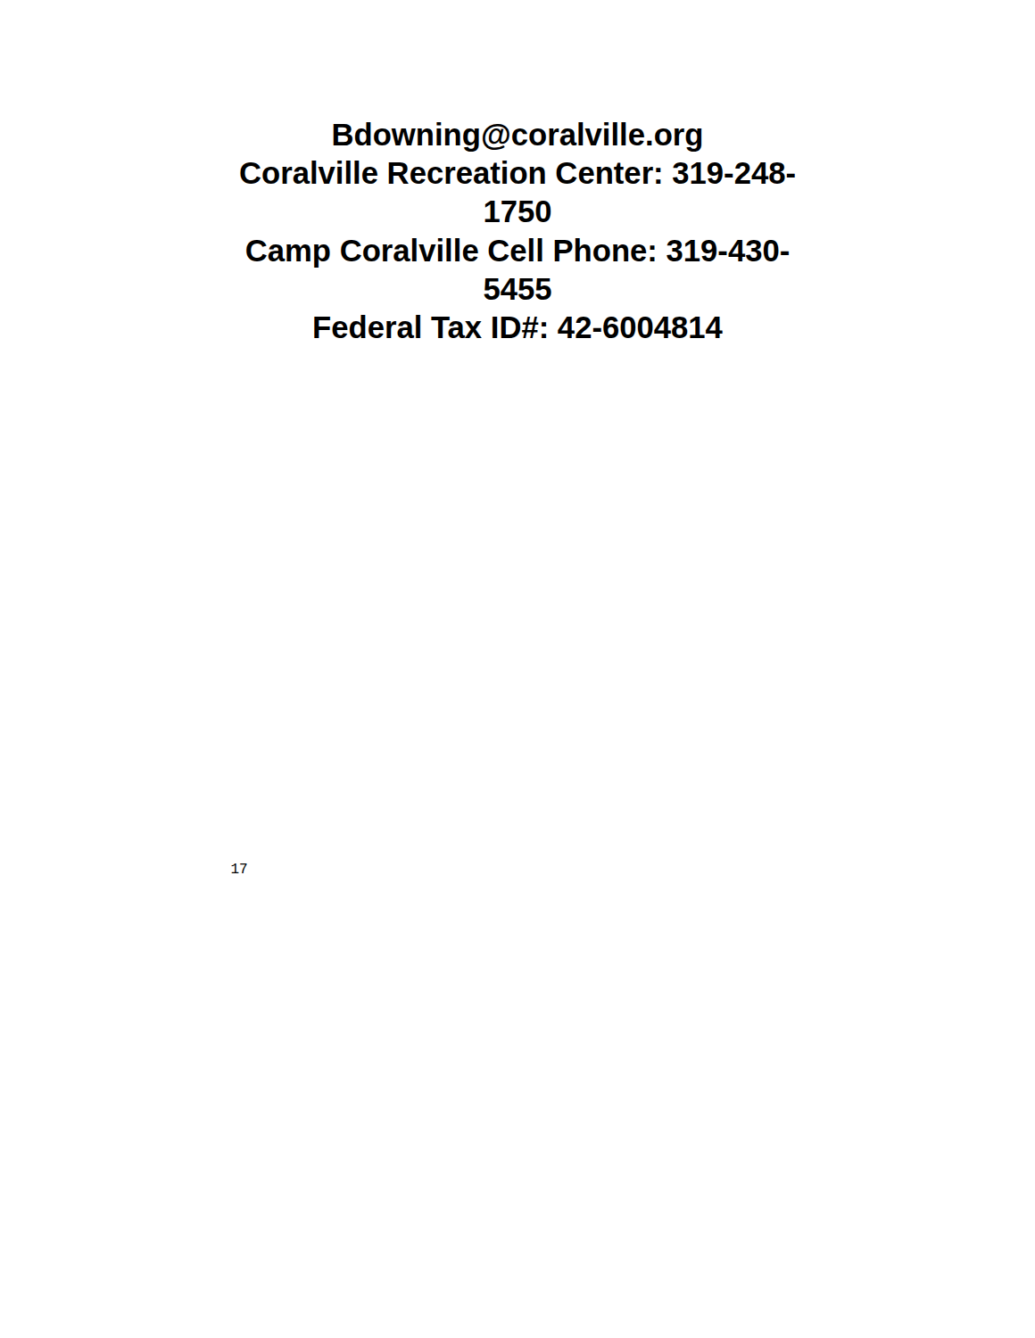Bdowning@coralville.org
Coralville Recreation Center: 319-248-1750
Camp Coralville Cell Phone: 319-430-5455
Federal Tax ID#: 42-6004814
17